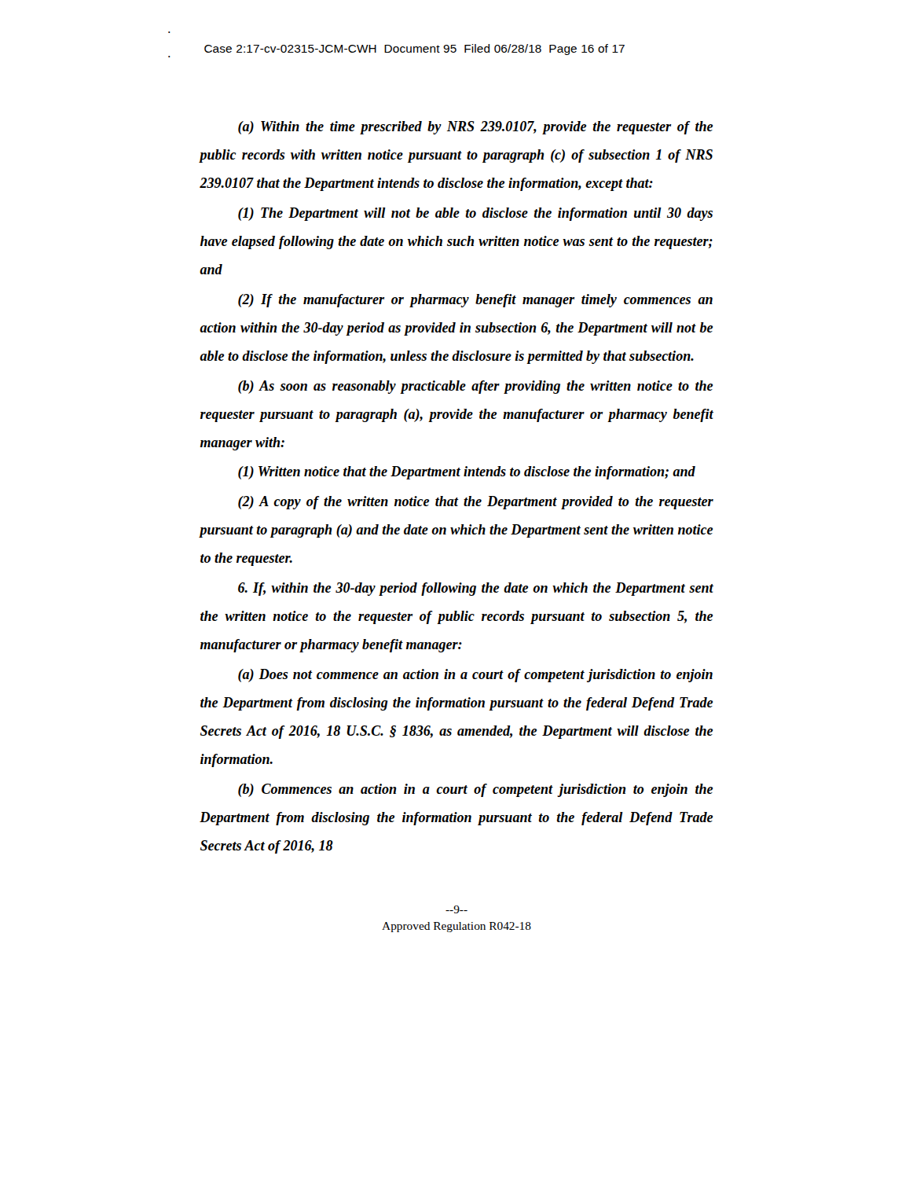. .
Case 2:17-cv-02315-JCM-CWH Document 95 Filed 06/28/18 Page 16 of 17
(a) Within the time prescribed by NRS 239.0107, provide the requester of the public records with written notice pursuant to paragraph (c) of subsection 1 of NRS 239.0107 that the Department intends to disclose the information, except that:
(1) The Department will not be able to disclose the information until 30 days have elapsed following the date on which such written notice was sent to the requester; and
(2) If the manufacturer or pharmacy benefit manager timely commences an action within the 30-day period as provided in subsection 6, the Department will not be able to disclose the information, unless the disclosure is permitted by that subsection.
(b) As soon as reasonably practicable after providing the written notice to the requester pursuant to paragraph (a), provide the manufacturer or pharmacy benefit manager with:
(1) Written notice that the Department intends to disclose the information; and
(2) A copy of the written notice that the Department provided to the requester pursuant to paragraph (a) and the date on which the Department sent the written notice to the requester.
6. If, within the 30-day period following the date on which the Department sent the written notice to the requester of public records pursuant to subsection 5, the manufacturer or pharmacy benefit manager:
(a) Does not commence an action in a court of competent jurisdiction to enjoin the Department from disclosing the information pursuant to the federal Defend Trade Secrets Act of 2016, 18 U.S.C. § 1836, as amended, the Department will disclose the information.
(b) Commences an action in a court of competent jurisdiction to enjoin the Department from disclosing the information pursuant to the federal Defend Trade Secrets Act of 2016, 18
--9-- Approved Regulation R042-18